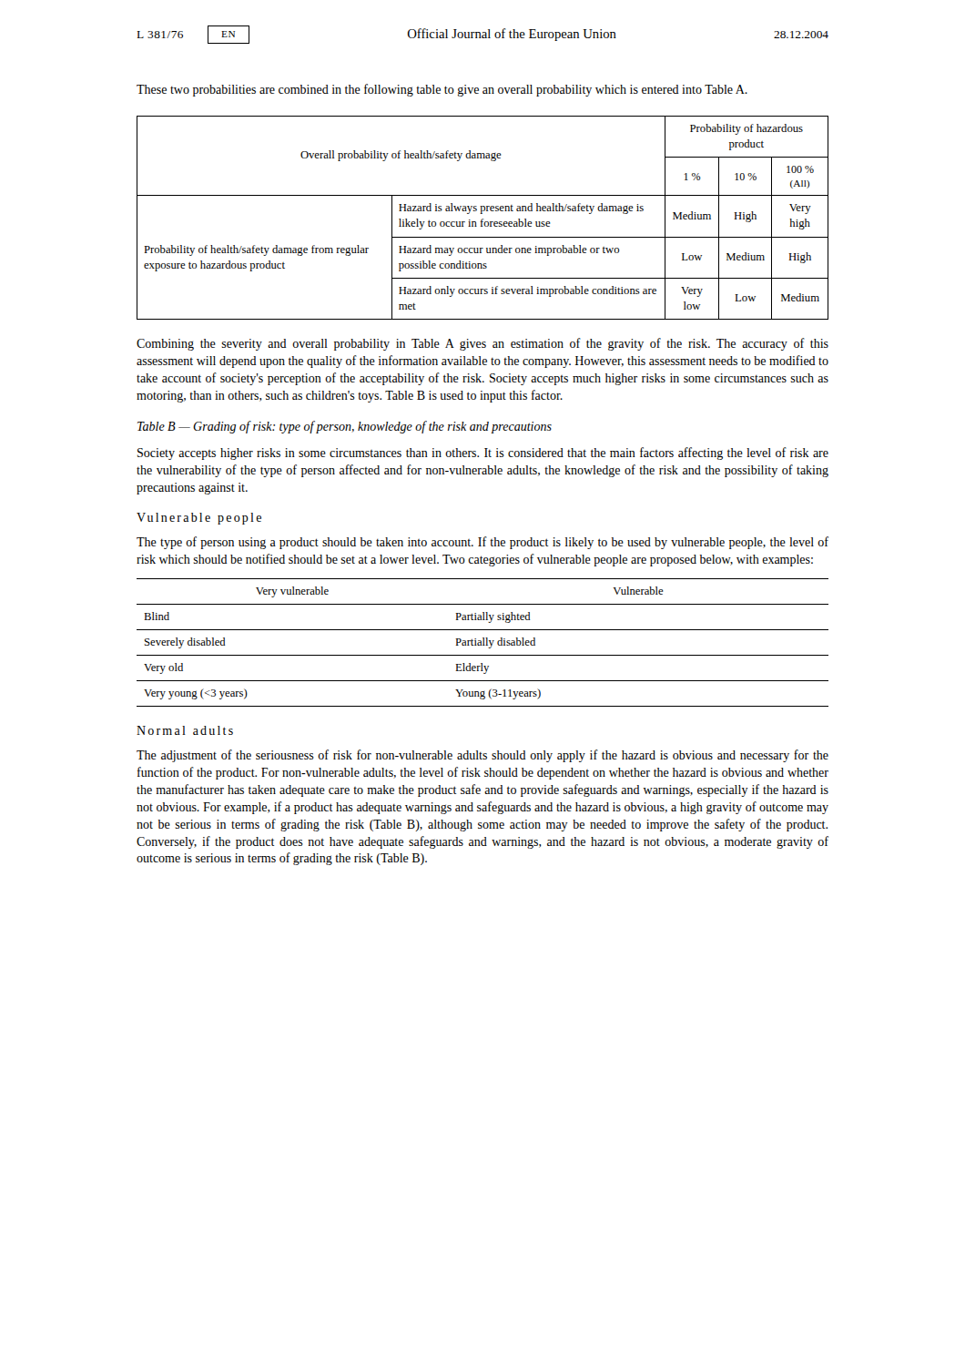L 381/76 EN
Official Journal of the European Union
28.12.2004
These two probabilities are combined in the following table to give an overall probability which is entered into Table A.
| Overall probability of health/safety damage | Probability of hazardous product |
| --- | --- |
| 1 % | 10 % | 100 % (All) |
| Probability of health/safety damage from regular exposure to hazardous product | Hazard is always present and health/safety damage is likely to occur in foreseeable use | Medium | High | Very high |
| Hazard may occur under one improbable or two possible conditions | Low | Medium | High |
| Hazard only occurs if several improbable conditions are met | Very low | Low | Medium |
Combining the severity and overall probability in Table A gives an estimation of the gravity of the risk. The accuracy of this assessment will depend upon the quality of the information available to the company. However, this assessment needs to be modified to take account of society's perception of the acceptability of the risk. Society accepts much higher risks in some circumstances such as motoring, than in others, such as children's toys. Table B is used to input this factor.
Table B — Grading of risk: type of person, knowledge of the risk and precautions
Society accepts higher risks in some circumstances than in others. It is considered that the main factors affecting the level of risk are the vulnerability of the type of person affected and for non-vulnerable adults, the knowledge of the risk and the possibility of taking precautions against it.
Vulnerable people
The type of person using a product should be taken into account. If the product is likely to be used by vulnerable people, the level of risk which should be notified should be set at a lower level. Two categories of vulnerable people are proposed below, with examples:
| Very vulnerable | Vulnerable |
| --- | --- |
| Blind | Partially sighted |
| Severely disabled | Partially disabled |
| Very old | Elderly |
| Very young (<3 years) | Young (3-11years) |
Normal adults
The adjustment of the seriousness of risk for non-vulnerable adults should only apply if the hazard is obvious and necessary for the function of the product. For non-vulnerable adults, the level of risk should be dependent on whether the hazard is obvious and whether the manufacturer has taken adequate care to make the product safe and to provide safeguards and warnings, especially if the hazard is not obvious. For example, if a product has adequate warnings and safeguards and the hazard is obvious, a high gravity of outcome may not be serious in terms of grading the risk (Table B), although some action may be needed to improve the safety of the product. Conversely, if the product does not have adequate safeguards and warnings, and the hazard is not obvious, a moderate gravity of outcome is serious in terms of grading the risk (Table B).